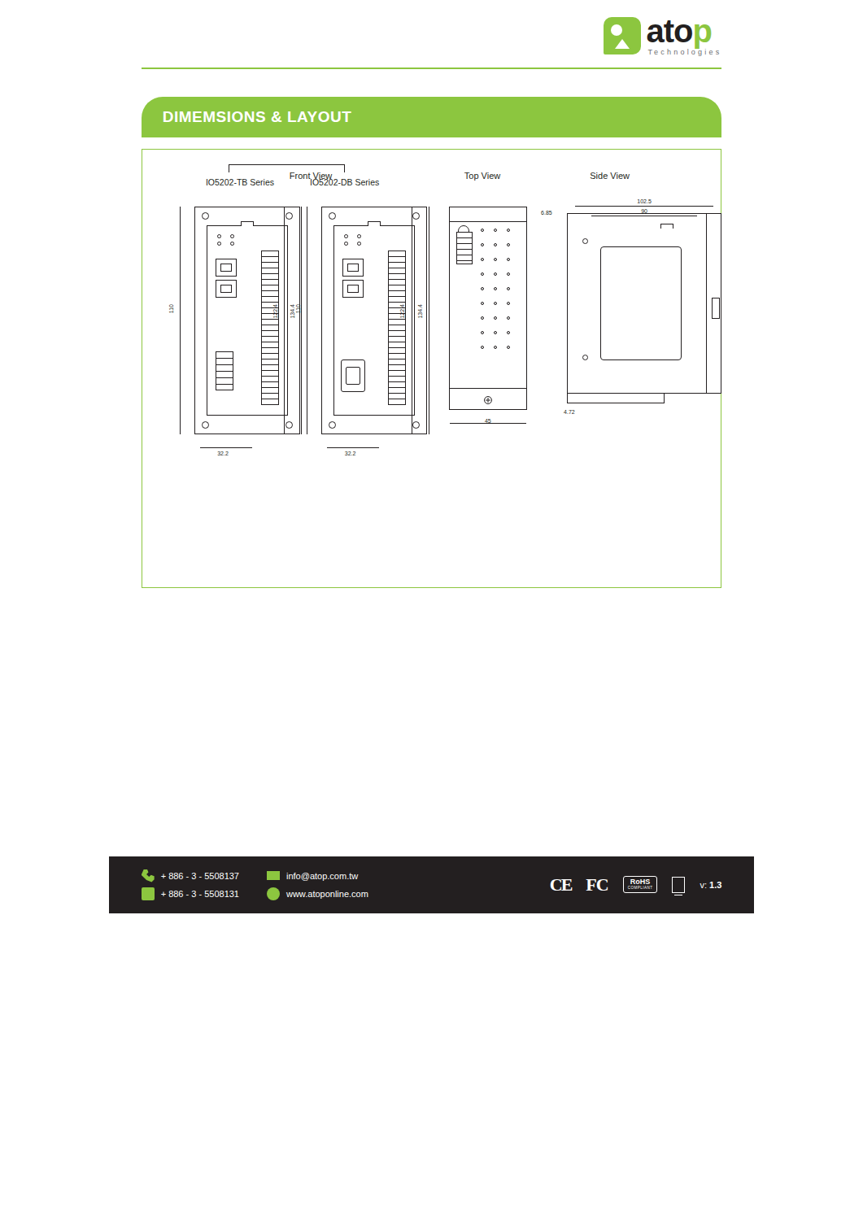atop
Technologies
DIMEMSIONS & LAYOUT
Front View Top View Side View
IO5202-TB Series IO5202-DB Series
110
122.4
134.4
32.2
110
122.4
134.4
32.2
45
102.5
90
6.85
4.72
+ 886 - 3 - 5508137
+ 886 - 3 - 5508131
info@atop.com.tw
www.atoponline.com
CE FC
RoHS
COMPLIANT
v: 1.3